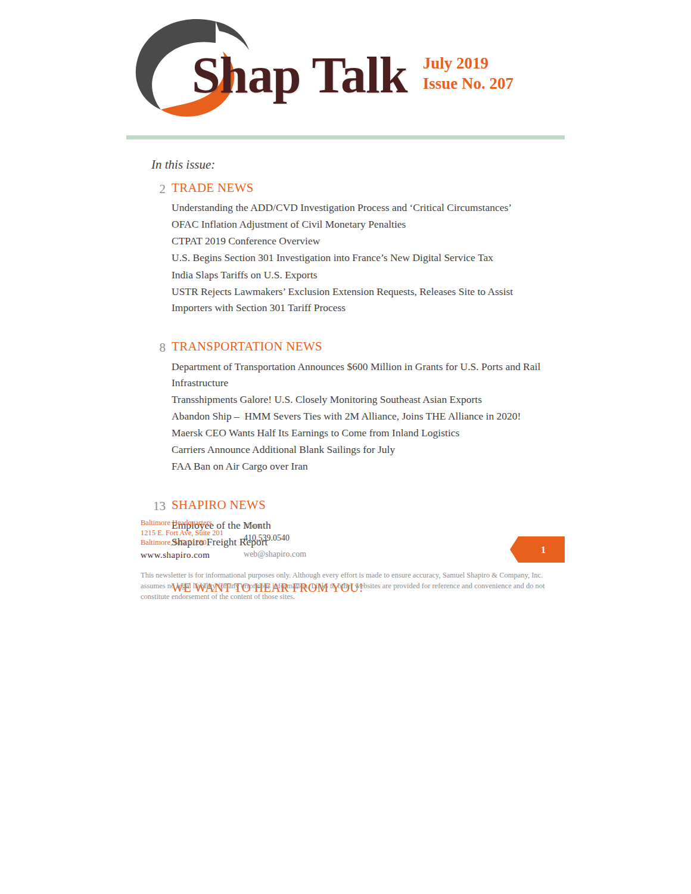Shap Talk
July 2019
Issue No. 207
In this issue:
2
TRADE NEWS
Understanding the ADD/CVD Investigation Process and ‘Critical Circumstances’
OFAC Inflation Adjustment of Civil Monetary Penalties
CTPAT 2019 Conference Overview
U.S. Begins Section 301 Investigation into France’s New Digital Service Tax
India Slaps Tariffs on U.S. Exports
USTR Rejects Lawmakers’ Exclusion Extension Requests, Releases Site to Assist Importers with Section 301 Tariff Process
8
TRANSPORTATION NEWS
Department of Transportation Announces $600 Million in Grants for U.S. Ports and Rail Infrastructure
Transshipments Galore! U.S. Closely Monitoring Southeast Asian Exports
Abandon Ship – HMM Severs Ties with 2M Alliance, Joins THE Alliance in 2020!
Maersk CEO Wants Half Its Earnings to Come from Inland Logistics
Carriers Announce Additional Blank Sailings for July
FAA Ban on Air Cargo over Iran
13
SHAPIRO NEWS
Employee of the Month
Shapiro Freight Report
WE WANT TO HEAR FROM YOU!
Baltimore Headquarters
1215 E. Fort Ave, Suite 201
Baltimore, MD 21230 www.shapiro.com
Phone 410.539.0540 web@shapiro.com
1
This newsletter is for informational purposes only. Although every effort is made to ensure accuracy, Samuel Shapiro & Company, Inc. assumes no legal liability for any erroneous information. Links to other websites are provided for reference and convenience and do not constitute endorsement of the content of those sites.